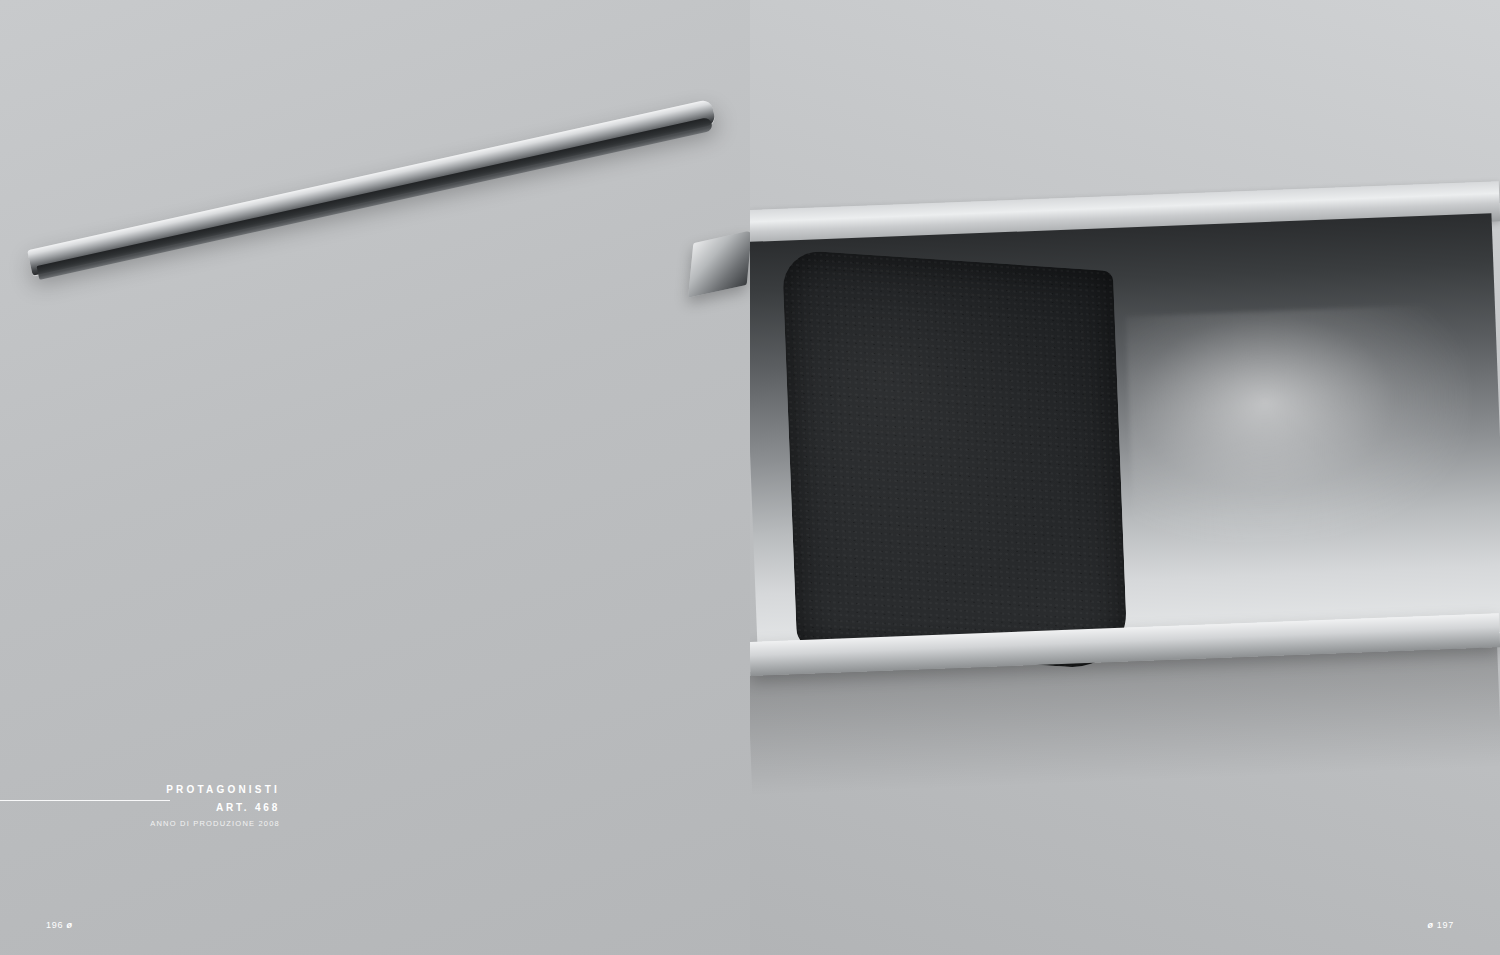PROTAGONISTI
ART. 468
ANNO DI PRODUZIONE 2008
196 ø
ø 197